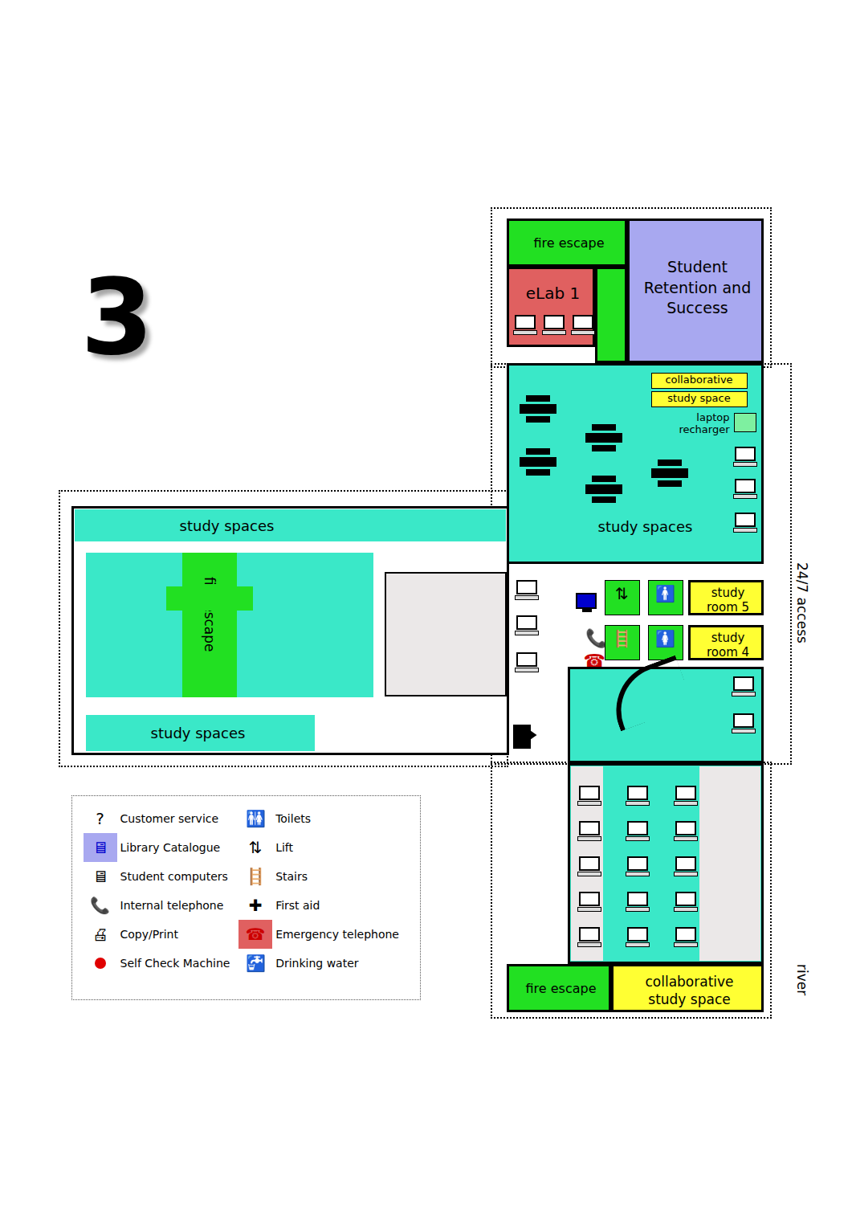3
fire escape
eLab 1
Student
Retention and
Success
study spaces
collaborative
study space
laptop
recharger
study spaces
fire escape
study spaces
⇅
🚹
study
room 5
📞
☎
🪜
🚺
study
room 4
fire escape
collaborative
study space
24/7 access
river
| ? | Customer service | 🚻 | Toilets |
| 🖥 | Library Catalogue | ⇅ | Lift |
| 🖥 | Student computers | 🪜 | Stairs |
| 📞 | Internal telephone | ✚ | First aid |
| 🖨 | Copy/Print | ☎ | Emergency telephone |
| | Self Check Machine | 🚰 | Drinking water |